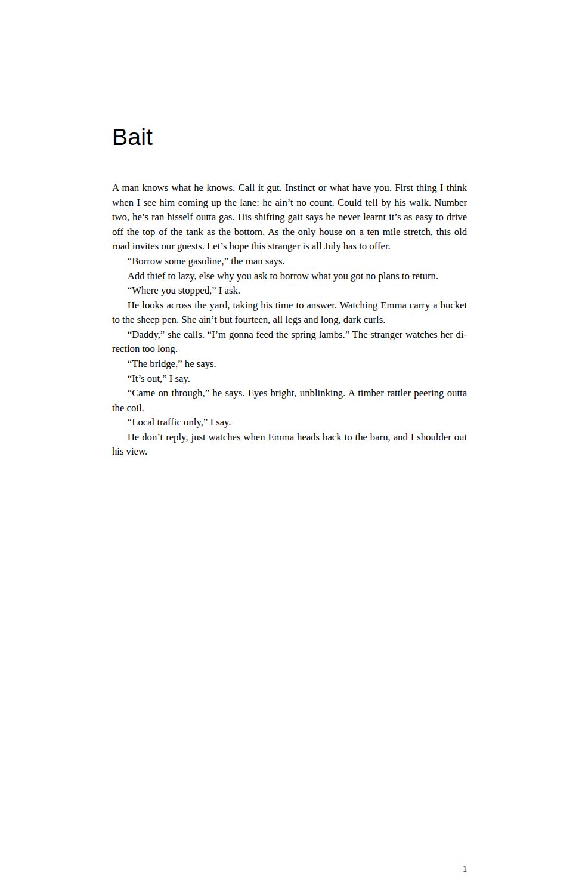Bait
A man knows what he knows. Call it gut. Instinct or what have you. First thing I think when I see him coming up the lane: he ain’t no count. Could tell by his walk. Number two, he’s ran hisself outta gas. His shifting gait says he never learnt it’s as easy to drive off the top of the tank as the bottom. As the only house on a ten mile stretch, this old road invites our guests. Let’s hope this stranger is all July has to offer.
“Borrow some gasoline,” the man says.
Add thief to lazy, else why you ask to borrow what you got no plans to return.
“Where you stopped,” I ask.
He looks across the yard, taking his time to answer. Watching Emma carry a bucket to the sheep pen. She ain’t but fourteen, all legs and long, dark curls.
“Daddy,” she calls. “I’m gonna feed the spring lambs.” The stranger watches her direction too long.
“The bridge,” he says.
“It’s out,” I say.
“Came on through,” he says. Eyes bright, unblinking. A timber rattler peering outta the coil.
“Local traffic only,” I say.
He don’t reply, just watches when Emma heads back to the barn, and I shoulder out his view.
1